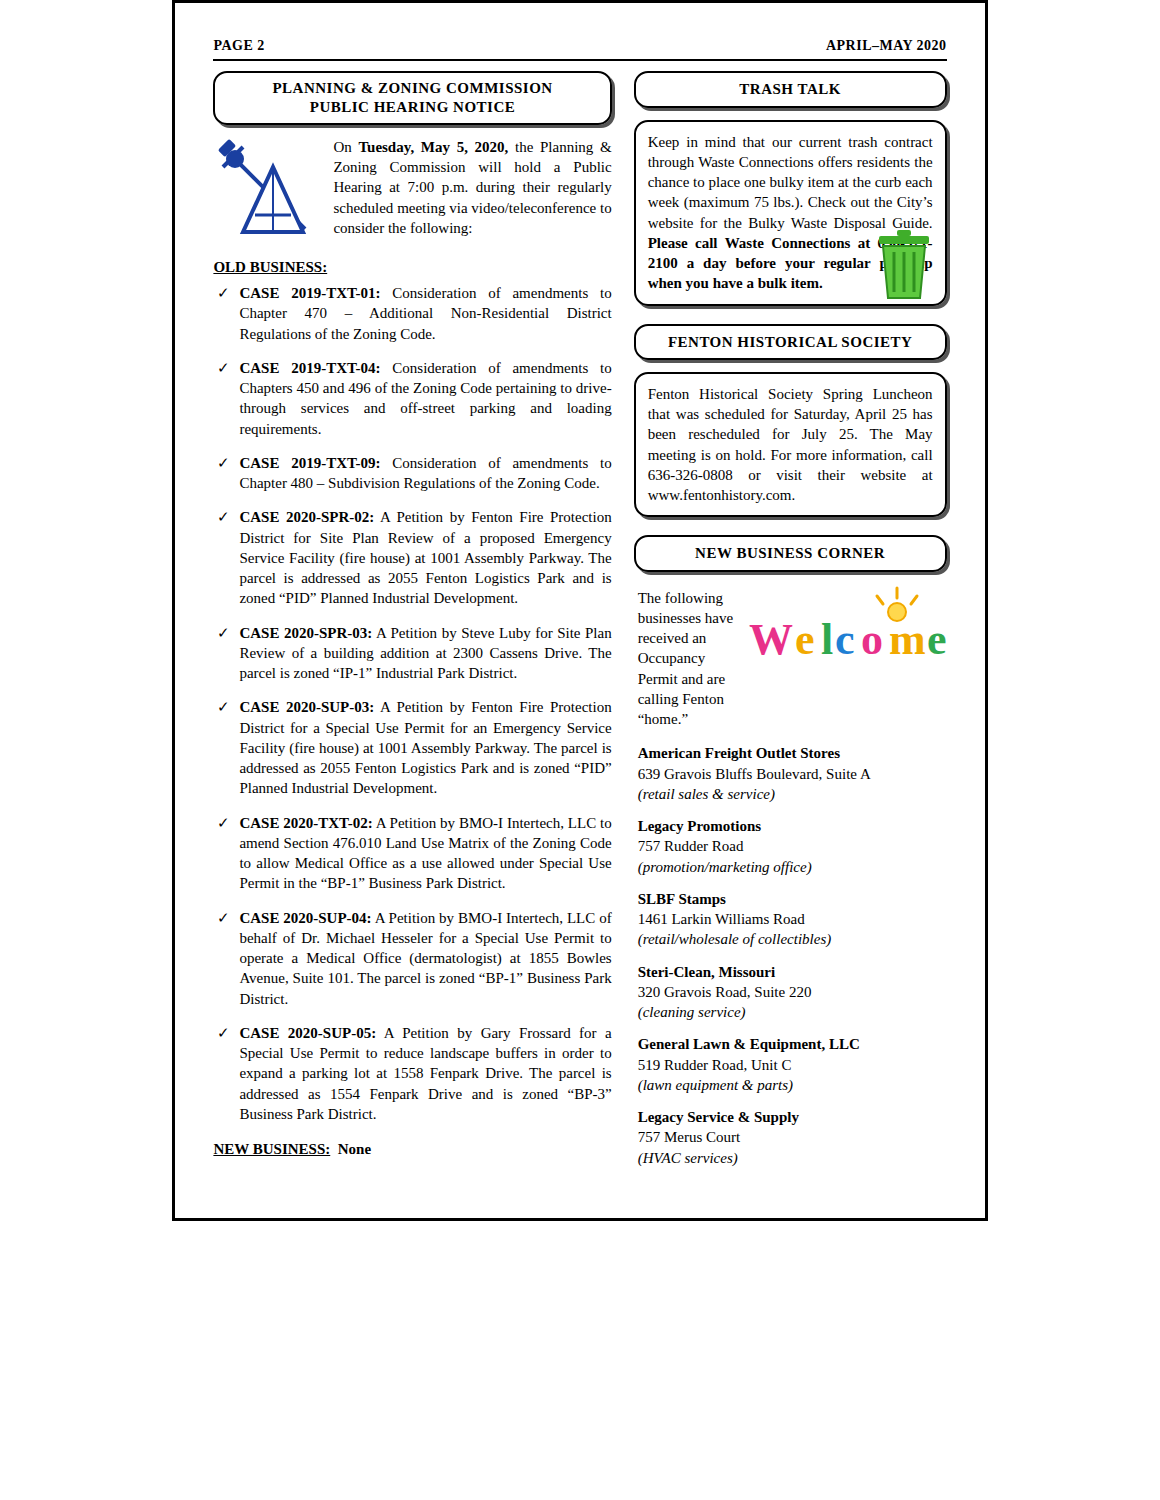PAGE 2
APRIL–MAY 2020
PLANNING & ZONING COMMISSION
PUBLIC HEARING NOTICE
On Tuesday, May 5, 2020, the Planning & Zoning Commission will hold a Public Hearing at 7:00 p.m. during their regularly scheduled meeting via video/teleconference to consider the following:
OLD BUSINESS:
CASE 2019-TXT-01: Consideration of amendments to Chapter 470 – Additional Non-Residential District Regulations of the Zoning Code.
CASE 2019-TXT-04: Consideration of amendments to Chapters 450 and 496 of the Zoning Code pertaining to drive-through services and off-street parking and loading requirements.
CASE 2019-TXT-09: Consideration of amendments to Chapter 480 – Subdivision Regulations of the Zoning Code.
CASE 2020-SPR-02: A Petition by Fenton Fire Protection District for Site Plan Review of a proposed Emergency Service Facility (fire house) at 1001 Assembly Parkway. The parcel is addressed as 2055 Fenton Logistics Park and is zoned “PID” Planned Industrial Development.
CASE 2020-SPR-03: A Petition by Steve Luby for Site Plan Review of a building addition at 2300 Cassens Drive. The parcel is zoned “IP-1” Industrial Park District.
CASE 2020-SUP-03: A Petition by Fenton Fire Protection District for a Special Use Permit for an Emergency Service Facility (fire house) at 1001 Assembly Parkway. The parcel is addressed as 2055 Fenton Logistics Park and is zoned “PID” Planned Industrial Development.
CASE 2020-TXT-02: A Petition by BMO-I Intertech, LLC to amend Section 476.010 Land Use Matrix of the Zoning Code to allow Medical Office as a use allowed under Special Use Permit in the “BP-1” Business Park District.
CASE 2020-SUP-04: A Petition by BMO-I Intertech, LLC of behalf of Dr. Michael Hesseler for a Special Use Permit to operate a Medical Office (dermatologist) at 1855 Bowles Avenue, Suite 101. The parcel is zoned “BP-1” Business Park District.
CASE 2020-SUP-05: A Petition by Gary Frossard for a Special Use Permit to reduce landscape buffers in order to expand a parking lot at 1558 Fenpark Drive. The parcel is addressed as 1554 Fenpark Drive and is zoned “BP-3” Business Park District.
NEW BUSINESS: None
TRASH TALK
Keep in mind that our current trash contract through Waste Connections offers residents the chance to place one bulky item at the curb each week (maximum 75 lbs.). Check out the City’s website for the Bulky Waste Disposal Guide. Please call Waste Connections at 636-321-2100 a day before your regular pick up when you have a bulk item.
FENTON HISTORICAL SOCIETY
Fenton Historical Society Spring Luncheon that was scheduled for Saturday, April 25 has been rescheduled for July 25. The May meeting is on hold. For more information, call 636-326-0808 or visit their website at www.fentonhistory.com.
NEW BUSINESS CORNER
The following businesses have received an Occupancy Permit and are calling Fenton “home.”
W e l c o m e
American Freight Outlet Stores 639 Gravois Bluffs Boulevard, Suite A (retail sales & service)
Legacy Promotions 757 Rudder Road (promotion/marketing office)
SLBF Stamps 1461 Larkin Williams Road (retail/wholesale of collectibles)
Steri-Clean, Missouri 320 Gravois Road, Suite 220 (cleaning service)
General Lawn & Equipment, LLC 519 Rudder Road, Unit C (lawn equipment & parts)
Legacy Service & Supply 757 Merus Court (HVAC services)